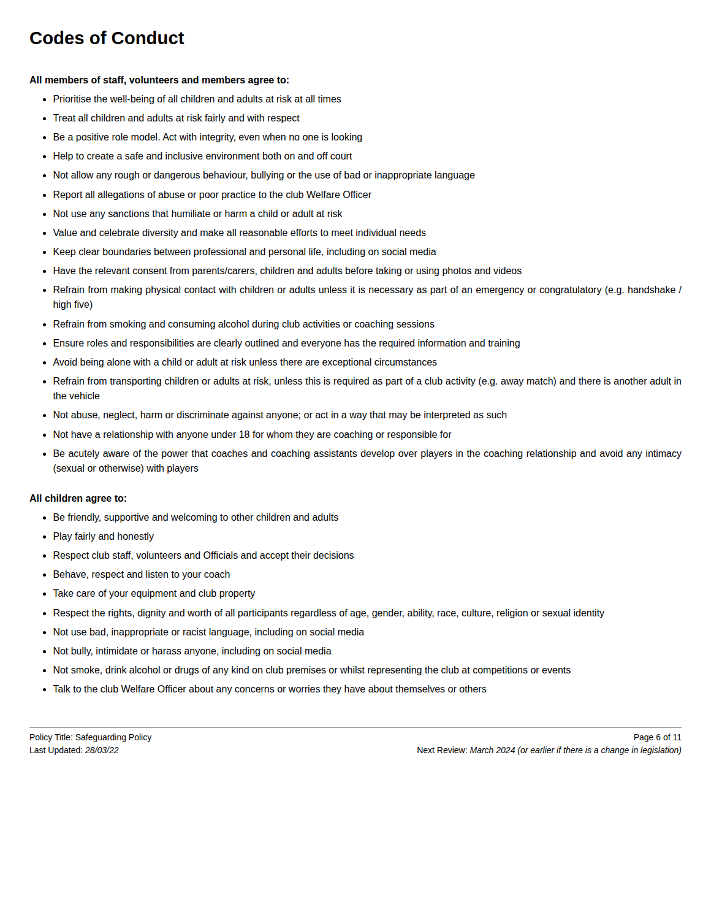Codes of Conduct
All members of staff, volunteers and members agree to:
Prioritise the well-being of all children and adults at risk at all times
Treat all children and adults at risk fairly and with respect
Be a positive role model. Act with integrity, even when no one is looking
Help to create a safe and inclusive environment both on and off court
Not allow any rough or dangerous behaviour, bullying or the use of bad or inappropriate language
Report all allegations of abuse or poor practice to the club Welfare Officer
Not use any sanctions that humiliate or harm a child or adult at risk
Value and celebrate diversity and make all reasonable efforts to meet individual needs
Keep clear boundaries between professional and personal life, including on social media
Have the relevant consent from parents/carers, children and adults before taking or using photos and videos
Refrain from making physical contact with children or adults unless it is necessary as part of an emergency or congratulatory (e.g. handshake / high five)
Refrain from smoking and consuming alcohol during club activities or coaching sessions
Ensure roles and responsibilities are clearly outlined and everyone has the required information and training
Avoid being alone with a child or adult at risk unless there are exceptional circumstances
Refrain from transporting children or adults at risk, unless this is required as part of a club activity (e.g. away match) and there is another adult in the vehicle
Not abuse, neglect, harm or discriminate against anyone; or act in a way that may be interpreted as such
Not have a relationship with anyone under 18 for whom they are coaching or responsible for
Be acutely aware of the power that coaches and coaching assistants develop over players in the coaching relationship and avoid any intimacy (sexual or otherwise) with players
All children agree to:
Be friendly, supportive and welcoming to other children and adults
Play fairly and honestly
Respect club staff, volunteers and Officials and accept their decisions
Behave, respect and listen to your coach
Take care of your equipment and club property
Respect the rights, dignity and worth of all participants regardless of age, gender, ability, race, culture, religion or sexual identity
Not use bad, inappropriate or racist language, including on social media
Not bully, intimidate or harass anyone, including on social media
Not smoke, drink alcohol or drugs of any kind on club premises or whilst representing the club at competitions or events
Talk to the club Welfare Officer about any concerns or worries they have about themselves or others
Policy Title: Safeguarding Policy Page 6 of 11
Last Updated: 28/03/22 Next Review: March 2024 (or earlier if there is a change in legislation)